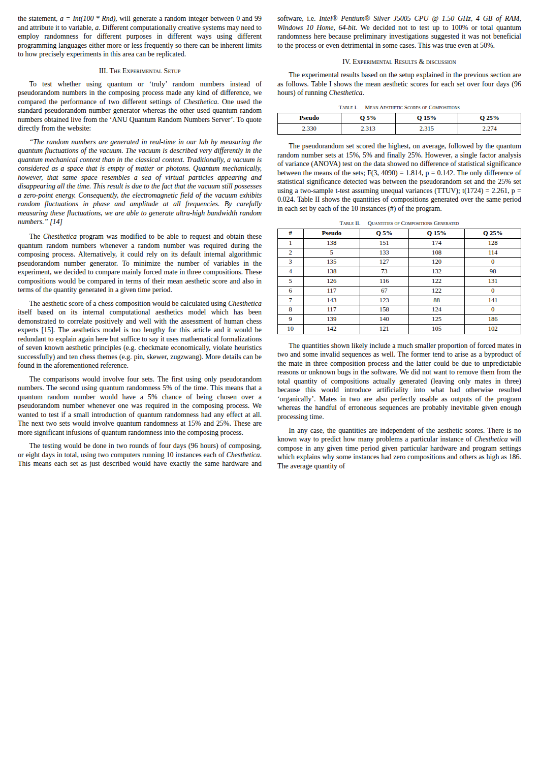the statement, a = Int(100 * Rnd), will generate a random integer between 0 and 99 and attribute it to variable, a. Different computationally creative systems may need to employ randomness for different purposes in different ways using different programming languages either more or less frequently so there can be inherent limits to how precisely experiments in this area can be replicated.
III. The Experimental Setup
To test whether using quantum or ‘truly’ random numbers instead of pseudorandom numbers in the composing process made any kind of difference, we compared the performance of two different settings of Chesthetica. One used the standard pseudorandom number generator whereas the other used quantum random numbers obtained live from the ‘ANU Quantum Random Numbers Server’. To quote directly from the website:
“The random numbers are generated in real-time in our lab by measuring the quantum fluctuations of the vacuum. The vacuum is described very differently in the quantum mechanical context than in the classical context. Traditionally, a vacuum is considered as a space that is empty of matter or photons. Quantum mechanically, however, that same space resembles a sea of virtual particles appearing and disappearing all the time. This result is due to the fact that the vacuum still possesses a zero-point energy. Consequently, the electromagnetic field of the vacuum exhibits random fluctuations in phase and amplitude at all frequencies. By carefully measuring these fluctuations, we are able to generate ultra-high bandwidth random numbers.” [14]
The Chesthetica program was modified to be able to request and obtain these quantum random numbers whenever a random number was required during the composing process. Alternatively, it could rely on its default internal algorithmic pseudorandom number generator. To minimize the number of variables in the experiment, we decided to compare mainly forced mate in three compositions. These compositions would be compared in terms of their mean aesthetic score and also in terms of the quantity generated in a given time period.
The aesthetic score of a chess composition would be calculated using Chesthetica itself based on its internal computational aesthetics model which has been demonstrated to correlate positively and well with the assessment of human chess experts [15]. The aesthetics model is too lengthy for this article and it would be redundant to explain again here but suffice to say it uses mathematical formalizations of seven known aesthetic principles (e.g. checkmate economically, violate heuristics successfully) and ten chess themes (e.g. pin, skewer, zugzwang). More details can be found in the aforementioned reference.
The comparisons would involve four sets. The first using only pseudorandom numbers. The second using quantum randomness 5% of the time. This means that a quantum random number would have a 5% chance of being chosen over a pseudorandom number whenever one was required in the composing process. We wanted to test if a small introduction of quantum randomness had any effect at all. The next two sets would involve quantum randomness at 15% and 25%. These are more significant infusions of quantum randomness into the composing process.
The testing would be done in two rounds of four days (96 hours) of composing, or eight days in total, using two computers running 10 instances each of Chesthetica. This means each set as just described would have exactly the same hardware and software, i.e. Intel® Pentium® Silver J5005 CPU @ 1.50 GHz, 4 GB of RAM, Windows 10 Home, 64-bit. We decided not to test up to 100% or total quantum randomness here because preliminary investigations suggested it was not beneficial to the process or even detrimental in some cases. This was true even at 50%.
IV. Experimental Results & discussion
The experimental results based on the setup explained in the previous section are as follows. Table I shows the mean aesthetic scores for each set over four days (96 hours) of running Chesthetica.
Table I. Mean Aesthetic Scores of Compositions
| Pseudo | Q 5% | Q 15% | Q 25% |
| --- | --- | --- | --- |
| 2.330 | 2.313 | 2.315 | 2.274 |
The pseudorandom set scored the highest, on average, followed by the quantum random number sets at 15%, 5% and finally 25%. However, a single factor analysis of variance (ANOVA) test on the data showed no difference of statistical significance between the means of the sets; F(3, 4090) = 1.814, p = 0.142. The only difference of statistical significance detected was between the pseudorandom set and the 25% set using a two-sample t-test assuming unequal variances (TTUV); t(1724) = 2.261, p = 0.024. Table II shows the quantities of compositions generated over the same period in each set by each of the 10 instances (#) of the program.
Table II. Quantities of Compositions Generated
| # | Pseudo | Q 5% | Q 15% | Q 25% |
| --- | --- | --- | --- | --- |
| 1 | 138 | 151 | 174 | 128 |
| 2 | 5 | 133 | 108 | 114 |
| 3 | 135 | 127 | 120 | 0 |
| 4 | 138 | 73 | 132 | 98 |
| 5 | 126 | 116 | 122 | 131 |
| 6 | 117 | 67 | 122 | 0 |
| 7 | 143 | 123 | 88 | 141 |
| 8 | 117 | 158 | 124 | 0 |
| 9 | 139 | 140 | 125 | 186 |
| 10 | 142 | 121 | 105 | 102 |
The quantities shown likely include a much smaller proportion of forced mates in two and some invalid sequences as well. The former tend to arise as a byproduct of the mate in three composition process and the latter could be due to unpredictable reasons or unknown bugs in the software. We did not want to remove them from the total quantity of compositions actually generated (leaving only mates in three) because this would introduce artificiality into what had otherwise resulted ‘organically’. Mates in two are also perfectly usable as outputs of the program whereas the handful of erroneous sequences are probably inevitable given enough processing time.
In any case, the quantities are independent of the aesthetic scores. There is no known way to predict how many problems a particular instance of Chesthetica will compose in any given time period given particular hardware and program settings which explains why some instances had zero compositions and others as high as 186. The average quantity of